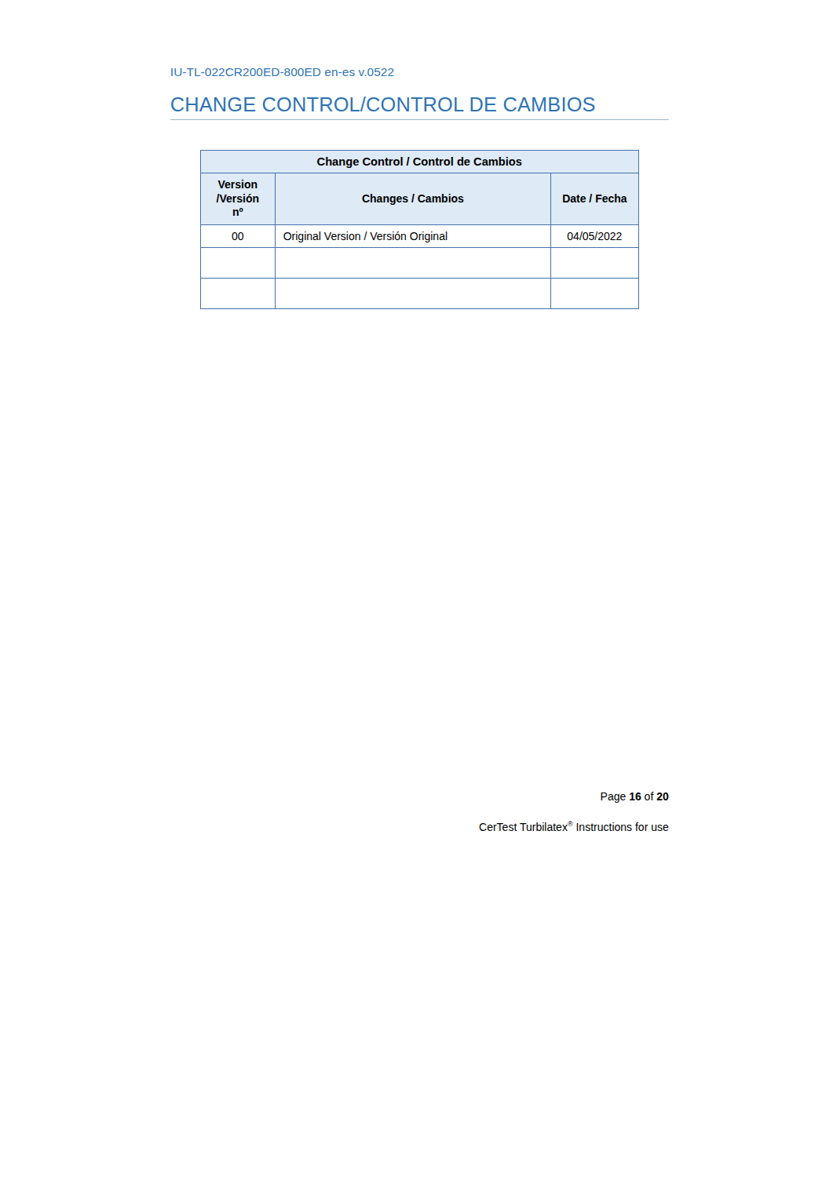IU-TL-022CR200ED-800ED en-es v.0522
CHANGE CONTROL/CONTROL DE CAMBIOS
| Change Control / Control de Cambios |
| --- |
| Version /Versión nº | Changes / Cambios | Date / Fecha |
| 00 | Original Version / Versión Original | 04/05/2022 |
Page 16 of 20
CerTest Turbilatex® Instructions for use